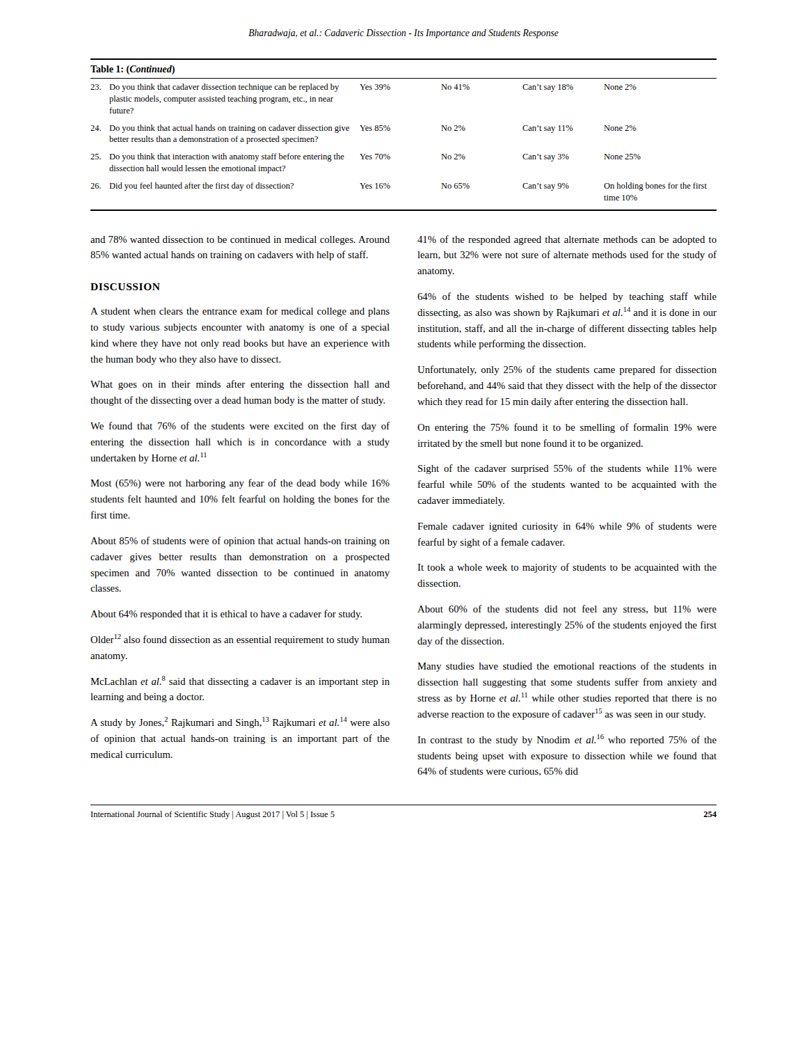Bharadwaja, et al.: Cadaveric Dissection - Its Importance and Students Response
Table 1: ( Continued )
| 23. | Do you think that cadaver dissection technique can be replaced by plastic models, computer assisted teaching program, etc., in near future? | Yes 39% | No 41% | Can’t say 18% | None 2% |
| 24. | Do you think that actual hands on training on cadaver dissection give better results than a demonstration of a prosected specimen? | Yes 85% | No 2% | Can’t say 11% | None 2% |
| 25. | Do you think that interaction with anatomy staff before entering the dissection hall would lessen the emotional impact? | Yes 70% | No 2% | Can’t say 3% | None 25% |
| 26. | Did you feel haunted after the first day of dissection? | Yes 16% | No 65% | Can’t say 9% | On holding bones for the first time 10% |
and 78% wanted dissection to be continued in medical colleges. Around 85% wanted actual hands on training on cadavers with help of staff.
DISCUSSION
A student when clears the entrance exam for medical college and plans to study various subjects encounter with anatomy is one of a special kind where they have not only read books but have an experience with the human body who they also have to dissect.
What goes on in their minds after entering the dissection hall and thought of the dissecting over a dead human body is the matter of study.
We found that 76% of the students were excited on the first day of entering the dissection hall which is in concordance with a study undertaken by Horne et al.11
Most (65%) were not harboring any fear of the dead body while 16% students felt haunted and 10% felt fearful on holding the bones for the first time.
About 85% of students were of opinion that actual hands-on training on cadaver gives better results than demonstration on a prospected specimen and 70% wanted dissection to be continued in anatomy classes.
About 64% responded that it is ethical to have a cadaver for study.
Older12 also found dissection as an essential requirement to study human anatomy.
McLachlan et al.8 said that dissecting a cadaver is an important step in learning and being a doctor.
A study by Jones,2 Rajkumari and Singh,13 Rajkumari et al.14 were also of opinion that actual hands-on training is an important part of the medical curriculum.
41% of the responded agreed that alternate methods can be adopted to learn, but 32% were not sure of alternate methods used for the study of anatomy.
64% of the students wished to be helped by teaching staff while dissecting, as also was shown by Rajkumari et al.14 and it is done in our institution, staff, and all the in-charge of different dissecting tables help students while performing the dissection.
Unfortunately, only 25% of the students came prepared for dissection beforehand, and 44% said that they dissect with the help of the dissector which they read for 15 min daily after entering the dissection hall.
On entering the 75% found it to be smelling of formalin 19% were irritated by the smell but none found it to be organized.
Sight of the cadaver surprised 55% of the students while 11% were fearful while 50% of the students wanted to be acquainted with the cadaver immediately.
Female cadaver ignited curiosity in 64% while 9% of students were fearful by sight of a female cadaver.
It took a whole week to majority of students to be acquainted with the dissection.
About 60% of the students did not feel any stress, but 11% were alarmingly depressed, interestingly 25% of the students enjoyed the first day of the dissection.
Many studies have studied the emotional reactions of the students in dissection hall suggesting that some students suffer from anxiety and stress as by Horne et al.11 while other studies reported that there is no adverse reaction to the exposure of cadaver15 as was seen in our study.
In contrast to the study by Nnodim et al.16 who reported 75% of the students being upset with exposure to dissection while we found that 64% of students were curious, 65% did
International Journal of Scientific Study | August 2017 | Vol 5 | Issue 5 254